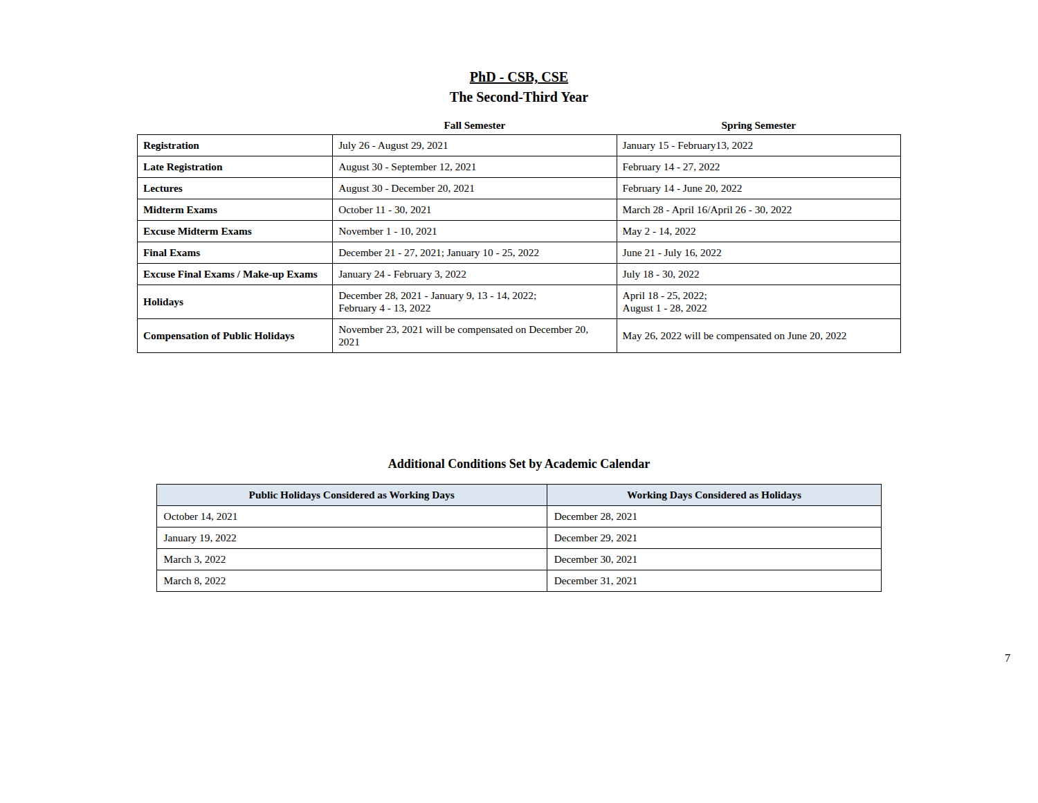PhD - CSB, CSE
The Second-Third Year
| | Fall Semester | Spring Semester |
| --- | --- | --- |
| Registration | July 26 - August 29, 2021 | January 15 - February13, 2022 |
| Late Registration | August 30 - September 12, 2021 | February 14 - 27, 2022 |
| Lectures | August 30 - December 20, 2021 | February 14 - June 20, 2022 |
| Midterm Exams | October 11 - 30, 2021 | March 28 - April 16/April 26 - 30, 2022 |
| Excuse Midterm Exams | November 1 - 10, 2021 | May 2 - 14, 2022 |
| Final Exams | December 21 - 27, 2021; January 10 - 25, 2022 | June 21 - July 16, 2022 |
| Excuse Final Exams / Make-up Exams | January 24 - February 3, 2022 | July 18 - 30, 2022 |
| Holidays | December 28, 2021 - January 9, 13 - 14, 2022; February 4 - 13, 2022 | April 18 - 25, 2022; August 1 - 28, 2022 |
| Compensation of Public Holidays | November 23, 2021 will be compensated on December 20, 2021 | May 26, 2022 will be compensated on June 20, 2022 |
Additional Conditions Set by Academic Calendar
| Public Holidays Considered as Working Days | Working Days Considered as Holidays |
| --- | --- |
| October 14, 2021 | December 28, 2021 |
| January 19, 2022 | December 29, 2021 |
| March 3, 2022 | December 30, 2021 |
| March 8, 2022 | December 31, 2021 |
7